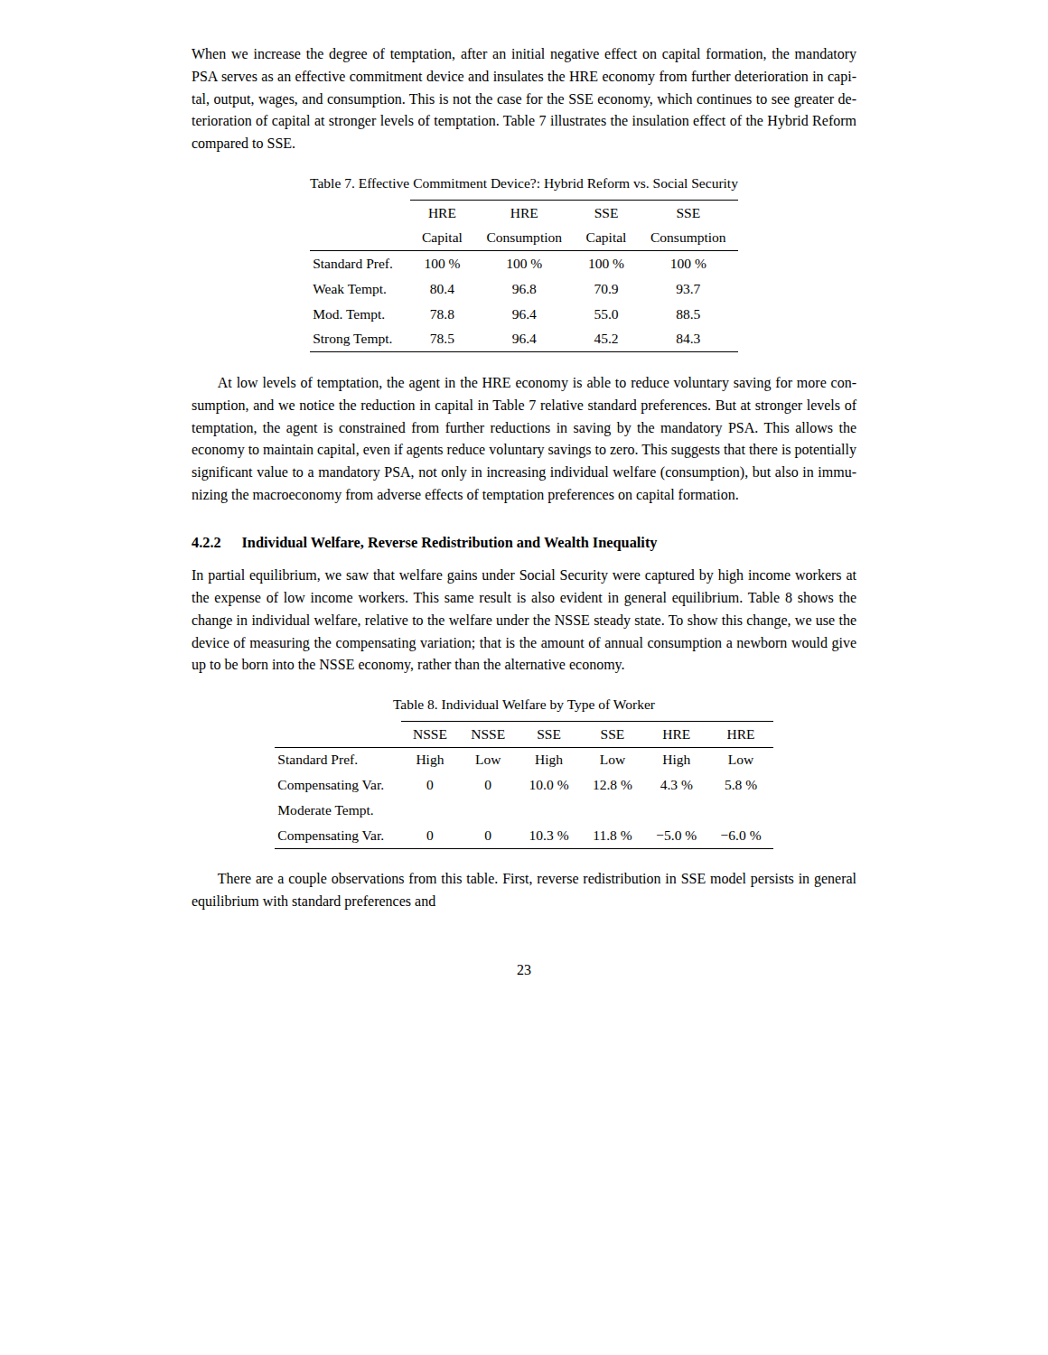When we increase the degree of temptation, after an initial negative effect on capital formation, the mandatory PSA serves as an effective commitment device and insulates the HRE economy from further deterioration in capital, output, wages, and consumption. This is not the case for the SSE economy, which continues to see greater deterioration of capital at stronger levels of temptation. Table 7 illustrates the insulation effect of the Hybrid Reform compared to SSE.
Table 7. Effective Commitment Device?: Hybrid Reform vs. Social Security
| | HRE | HRE | SSE | SSE |
| --- | --- | --- | --- | --- |
| | Capital | Consumption | Capital | Consumption |
| Standard Pref. | 100 % | 100 % | 100 % | 100 % |
| Weak Tempt. | 80.4 | 96.8 | 70.9 | 93.7 |
| Mod. Tempt. | 78.8 | 96.4 | 55.0 | 88.5 |
| Strong Tempt. | 78.5 | 96.4 | 45.2 | 84.3 |
At low levels of temptation, the agent in the HRE economy is able to reduce voluntary saving for more consumption, and we notice the reduction in capital in Table 7 relative standard preferences. But at stronger levels of temptation, the agent is constrained from further reductions in saving by the mandatory PSA. This allows the economy to maintain capital, even if agents reduce voluntary savings to zero. This suggests that there is potentially significant value to a mandatory PSA, not only in increasing individual welfare (consumption), but also in immunizing the macroeconomy from adverse effects of temptation preferences on capital formation.
4.2.2 Individual Welfare, Reverse Redistribution and Wealth Inequality
In partial equilibrium, we saw that welfare gains under Social Security were captured by high income workers at the expense of low income workers. This same result is also evident in general equilibrium. Table 8 shows the change in individual welfare, relative to the welfare under the NSSE steady state. To show this change, we use the device of measuring the compensating variation; that is the amount of annual consumption a newborn would give up to be born into the NSSE economy, rather than the alternative economy.
Table 8. Individual Welfare by Type of Worker
| | NSSE | NSSE | SSE | SSE | HRE | HRE |
| --- | --- | --- | --- | --- | --- | --- |
| Standard Pref. | High | Low | High | Low | High | Low |
| Compensating Var. | 0 | 0 | 10.0 % | 12.8 % | 4.3 % | 5.8 % |
| Moderate Tempt. | | | | | | |
| Compensating Var. | 0 | 0 | 10.3 % | 11.8 % | −5.0 % | −6.0 % |
There are a couple observations from this table. First, reverse redistribution in SSE model persists in general equilibrium with standard preferences and
23